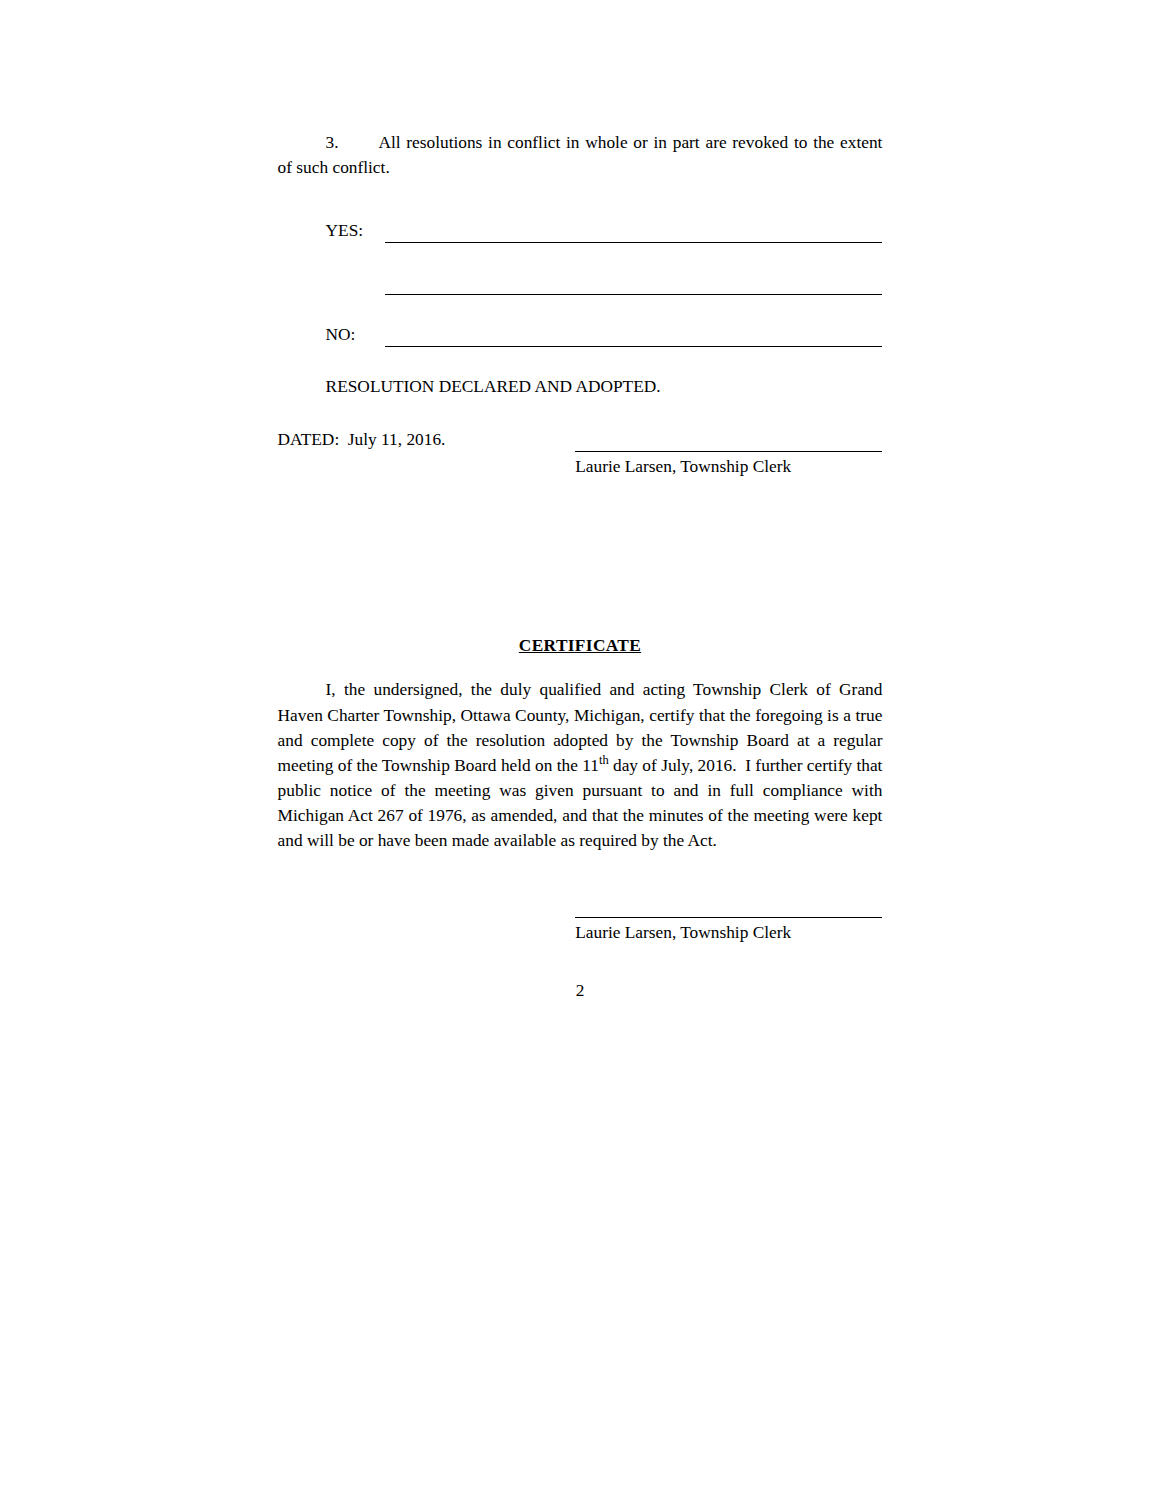3. All resolutions in conflict in whole or in part are revoked to the extent of such conflict.
YES:
YES:
NO:
RESOLUTION DECLARED AND ADOPTED.
DATED: July 11, 2016.
Laurie Larsen, Township Clerk
CERTIFICATE
I, the undersigned, the duly qualified and acting Township Clerk of Grand Haven Charter Township, Ottawa County, Michigan, certify that the foregoing is a true and complete copy of the resolution adopted by the Township Board at a regular meeting of the Township Board held on the 11th day of July, 2016. I further certify that public notice of the meeting was given pursuant to and in full compliance with Michigan Act 267 of 1976, as amended, and that the minutes of the meeting were kept and will be or have been made available as required by the Act.
Laurie Larsen, Township Clerk
2